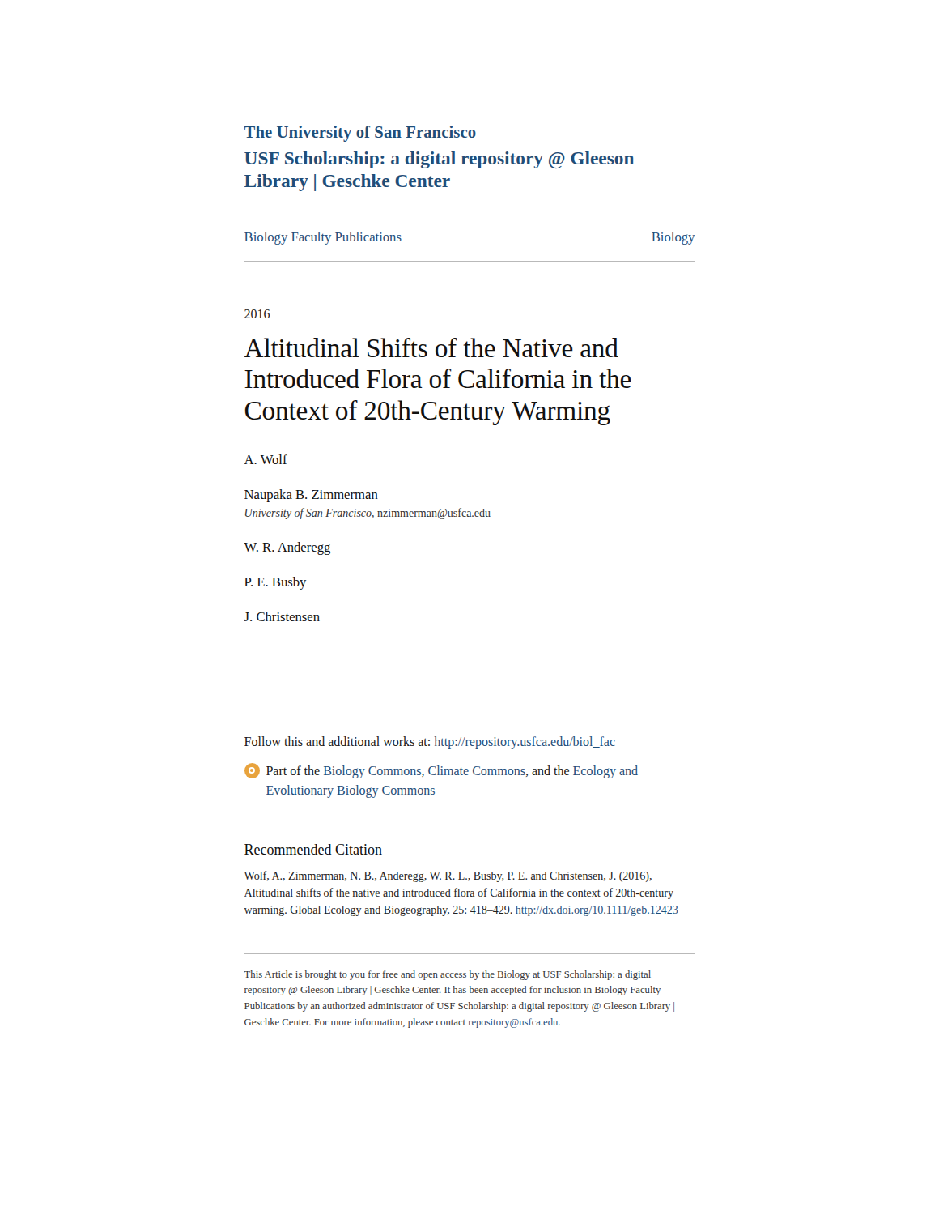The University of San Francisco
USF Scholarship: a digital repository @ Gleeson Library | Geschke Center
Biology Faculty Publications
Biology
2016
Altitudinal Shifts of the Native and Introduced Flora of California in the Context of 20th-Century Warming
A. Wolf
Naupaka B. Zimmerman University of San Francisco, nzimmerman@usfca.edu
W. R. Anderegg
P. E. Busby
J. Christensen
Follow this and additional works at: http://repository.usfca.edu/biol_fac
Part of the Biology Commons, Climate Commons, and the Ecology and Evolutionary Biology Commons
Recommended Citation
Wolf, A., Zimmerman, N. B., Anderegg, W. R. L., Busby, P. E. and Christensen, J. (2016), Altitudinal shifts of the native and introduced flora of California in the context of 20th-century warming. Global Ecology and Biogeography, 25: 418–429. http://dx.doi.org/10.1111/geb.12423
This Article is brought to you for free and open access by the Biology at USF Scholarship: a digital repository @ Gleeson Library | Geschke Center. It has been accepted for inclusion in Biology Faculty Publications by an authorized administrator of USF Scholarship: a digital repository @ Gleeson Library | Geschke Center. For more information, please contact repository@usfca.edu.